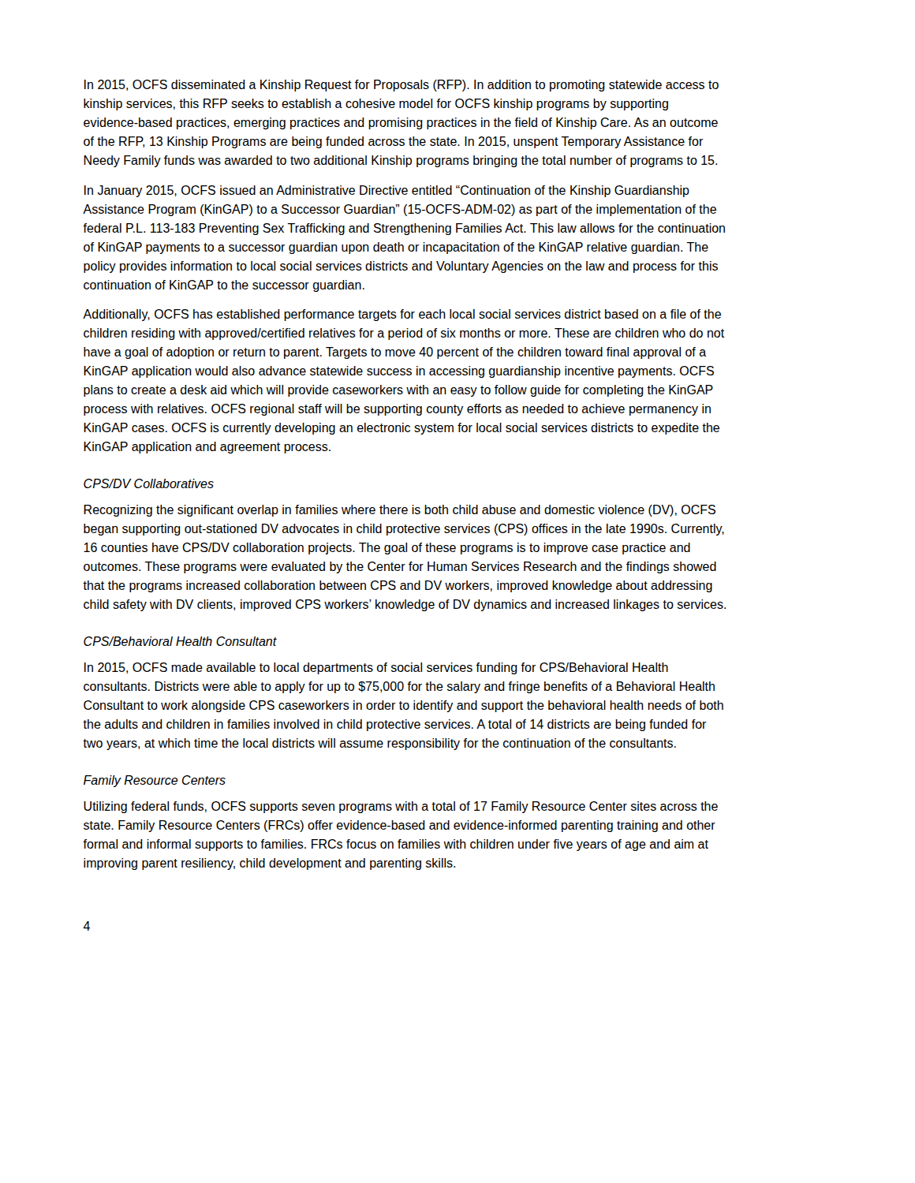In 2015, OCFS disseminated a Kinship Request for Proposals (RFP). In addition to promoting statewide access to kinship services, this RFP seeks to establish a cohesive model for OCFS kinship programs by supporting evidence-based practices, emerging practices and promising practices in the field of Kinship Care. As an outcome of the RFP, 13 Kinship Programs are being funded across the state. In 2015, unspent Temporary Assistance for Needy Family funds was awarded to two additional Kinship programs bringing the total number of programs to 15.
In January 2015, OCFS issued an Administrative Directive entitled “Continuation of the Kinship Guardianship Assistance Program (KinGAP) to a Successor Guardian” (15-OCFS-ADM-02) as part of the implementation of the federal P.L. 113-183 Preventing Sex Trafficking and Strengthening Families Act. This law allows for the continuation of KinGAP payments to a successor guardian upon death or incapacitation of the KinGAP relative guardian. The policy provides information to local social services districts and Voluntary Agencies on the law and process for this continuation of KinGAP to the successor guardian.
Additionally, OCFS has established performance targets for each local social services district based on a file of the children residing with approved/certified relatives for a period of six months or more. These are children who do not have a goal of adoption or return to parent. Targets to move 40 percent of the children toward final approval of a KinGAP application would also advance statewide success in accessing guardianship incentive payments. OCFS plans to create a desk aid which will provide caseworkers with an easy to follow guide for completing the KinGAP process with relatives. OCFS regional staff will be supporting county efforts as needed to achieve permanency in KinGAP cases. OCFS is currently developing an electronic system for local social services districts to expedite the KinGAP application and agreement process.
CPS/DV Collaboratives
Recognizing the significant overlap in families where there is both child abuse and domestic violence (DV), OCFS began supporting out-stationed DV advocates in child protective services (CPS) offices in the late 1990s. Currently, 16 counties have CPS/DV collaboration projects. The goal of these programs is to improve case practice and outcomes. These programs were evaluated by the Center for Human Services Research and the findings showed that the programs increased collaboration between CPS and DV workers, improved knowledge about addressing child safety with DV clients, improved CPS workers’ knowledge of DV dynamics and increased linkages to services.
CPS/Behavioral Health Consultant
In 2015, OCFS made available to local departments of social services funding for CPS/Behavioral Health consultants. Districts were able to apply for up to $75,000 for the salary and fringe benefits of a Behavioral Health Consultant to work alongside CPS caseworkers in order to identify and support the behavioral health needs of both the adults and children in families involved in child protective services. A total of 14 districts are being funded for two years, at which time the local districts will assume responsibility for the continuation of the consultants.
Family Resource Centers
Utilizing federal funds, OCFS supports seven programs with a total of 17 Family Resource Center sites across the state. Family Resource Centers (FRCs) offer evidence-based and evidence-informed parenting training and other formal and informal supports to families. FRCs focus on families with children under five years of age and aim at improving parent resiliency, child development and parenting skills.
4